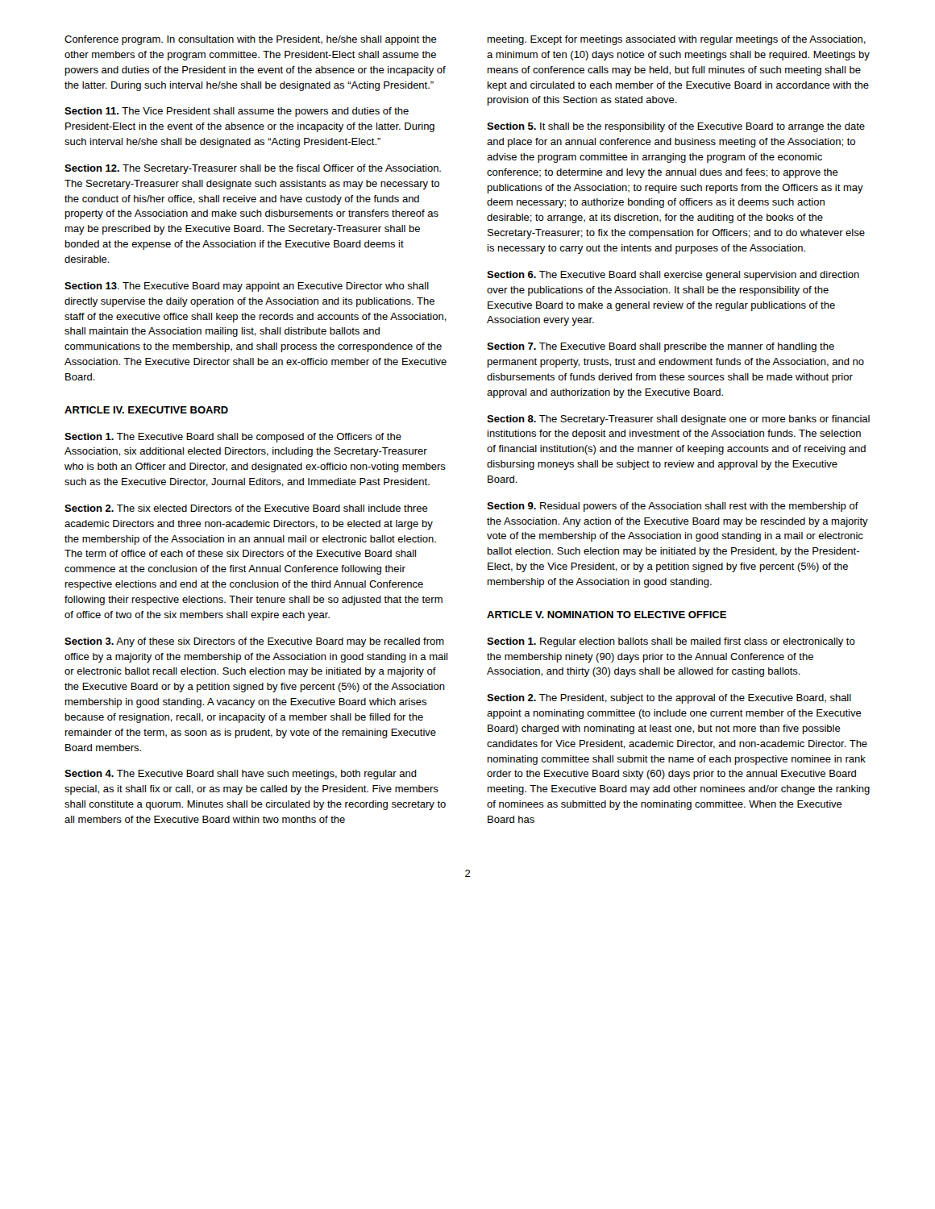Conference program. In consultation with the President, he/she shall appoint the other members of the program committee. The President-Elect shall assume the powers and duties of the President in the event of the absence or the incapacity of the latter. During such interval he/she shall be designated as “Acting President.”
Section 11. The Vice President shall assume the powers and duties of the President-Elect in the event of the absence or the incapacity of the latter. During such interval he/she shall be designated as “Acting President-Elect.”
Section 12. The Secretary-Treasurer shall be the fiscal Officer of the Association. The Secretary-Treasurer shall designate such assistants as may be necessary to the conduct of his/her office, shall receive and have custody of the funds and property of the Association and make such disbursements or transfers thereof as may be prescribed by the Executive Board. The Secretary-Treasurer shall be bonded at the expense of the Association if the Executive Board deems it desirable.
Section 13. The Executive Board may appoint an Executive Director who shall directly supervise the daily operation of the Association and its publications. The staff of the executive office shall keep the records and accounts of the Association, shall maintain the Association mailing list, shall distribute ballots and communications to the membership, and shall process the correspondence of the Association. The Executive Director shall be an ex-officio member of the Executive Board.
ARTICLE IV. EXECUTIVE BOARD
Section 1. The Executive Board shall be composed of the Officers of the Association, six additional elected Directors, including the Secretary-Treasurer who is both an Officer and Director, and designated ex-officio non-voting members such as the Executive Director, Journal Editors, and Immediate Past President.
Section 2. The six elected Directors of the Executive Board shall include three academic Directors and three non-academic Directors, to be elected at large by the membership of the Association in an annual mail or electronic ballot election. The term of office of each of these six Directors of the Executive Board shall commence at the conclusion of the first Annual Conference following their respective elections and end at the conclusion of the third Annual Conference following their respective elections. Their tenure shall be so adjusted that the term of office of two of the six members shall expire each year.
Section 3. Any of these six Directors of the Executive Board may be recalled from office by a majority of the membership of the Association in good standing in a mail or electronic ballot recall election. Such election may be initiated by a majority of the Executive Board or by a petition signed by five percent (5%) of the Association membership in good standing. A vacancy on the Executive Board which arises because of resignation, recall, or incapacity of a member shall be filled for the remainder of the term, as soon as is prudent, by vote of the remaining Executive Board members.
Section 4. The Executive Board shall have such meetings, both regular and special, as it shall fix or call, or as may be called by the President. Five members shall constitute a quorum. Minutes shall be circulated by the recording secretary to all members of the Executive Board within two months of the
meeting. Except for meetings associated with regular meetings of the Association, a minimum of ten (10) days notice of such meetings shall be required. Meetings by means of conference calls may be held, but full minutes of such meeting shall be kept and circulated to each member of the Executive Board in accordance with the provision of this Section as stated above.
Section 5. It shall be the responsibility of the Executive Board to arrange the date and place for an annual conference and business meeting of the Association; to advise the program committee in arranging the program of the economic conference; to determine and levy the annual dues and fees; to approve the publications of the Association; to require such reports from the Officers as it may deem necessary; to authorize bonding of officers as it deems such action desirable; to arrange, at its discretion, for the auditing of the books of the Secretary-Treasurer; to fix the compensation for Officers; and to do whatever else is necessary to carry out the intents and purposes of the Association.
Section 6. The Executive Board shall exercise general supervision and direction over the publications of the Association. It shall be the responsibility of the Executive Board to make a general review of the regular publications of the Association every year.
Section 7. The Executive Board shall prescribe the manner of handling the permanent property, trusts, trust and endowment funds of the Association, and no disbursements of funds derived from these sources shall be made without prior approval and authorization by the Executive Board.
Section 8. The Secretary-Treasurer shall designate one or more banks or financial institutions for the deposit and investment of the Association funds. The selection of financial institution(s) and the manner of keeping accounts and of receiving and disbursing moneys shall be subject to review and approval by the Executive Board.
Section 9. Residual powers of the Association shall rest with the membership of the Association. Any action of the Executive Board may be rescinded by a majority vote of the membership of the Association in good standing in a mail or electronic ballot election. Such election may be initiated by the President, by the President-Elect, by the Vice President, or by a petition signed by five percent (5%) of the membership of the Association in good standing.
ARTICLE V. NOMINATION TO ELECTIVE OFFICE
Section 1. Regular election ballots shall be mailed first class or electronically to the membership ninety (90) days prior to the Annual Conference of the Association, and thirty (30) days shall be allowed for casting ballots.
Section 2. The President, subject to the approval of the Executive Board, shall appoint a nominating committee (to include one current member of the Executive Board) charged with nominating at least one, but not more than five possible candidates for Vice President, academic Director, and non-academic Director. The nominating committee shall submit the name of each prospective nominee in rank order to the Executive Board sixty (60) days prior to the annual Executive Board meeting. The Executive Board may add other nominees and/or change the ranking of nominees as submitted by the nominating committee. When the Executive Board has
2